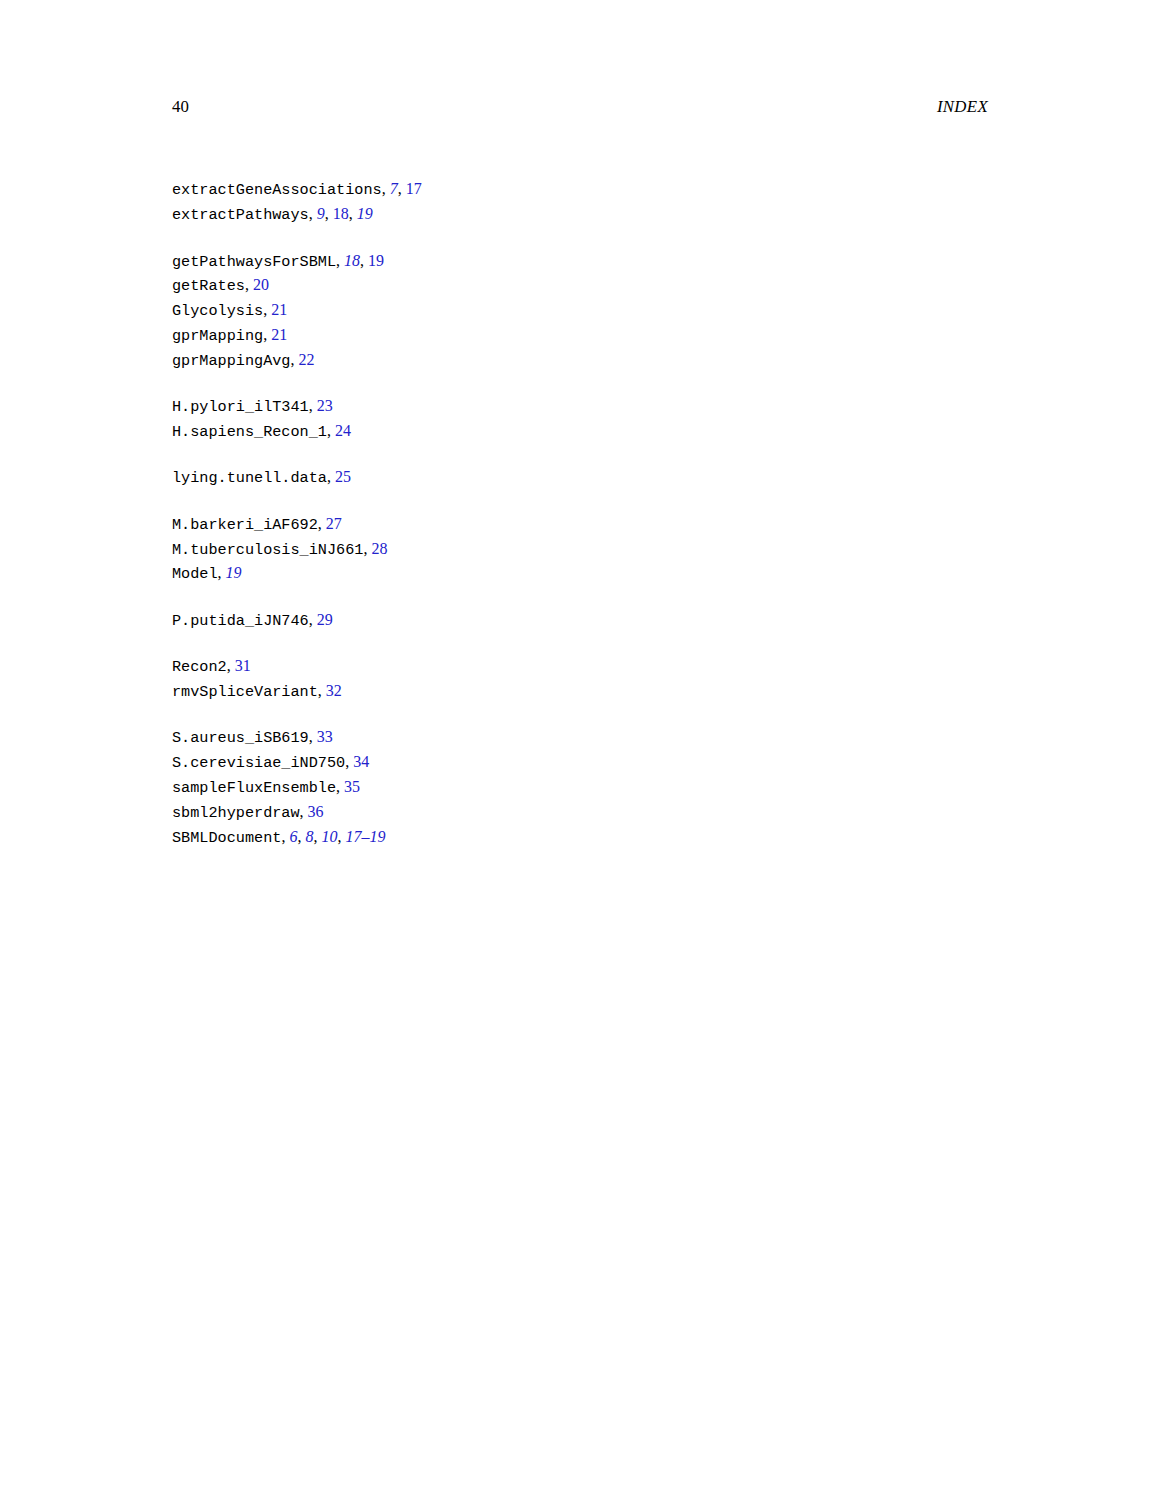40 INDEX
extractGeneAssociations, 7, 17
extractPathways, 9, 18, 19
getPathwaysForSBML, 18, 19
getRates, 20
Glycolysis, 21
gprMapping, 21
gprMappingAvg, 22
H.pylori_ilT341, 23
H.sapiens_Recon_1, 24
lying.tunell.data, 25
M.barkeri_iAF692, 27
M.tuberculosis_iNJ661, 28
Model, 19
P.putida_iJN746, 29
Recon2, 31
rmvSpliceVariant, 32
S.aureus_iSB619, 33
S.cerevisiae_iND750, 34
sampleFluxEnsemble, 35
sbml2hyperdraw, 36
SBMLDocument, 6, 8, 10, 17–19